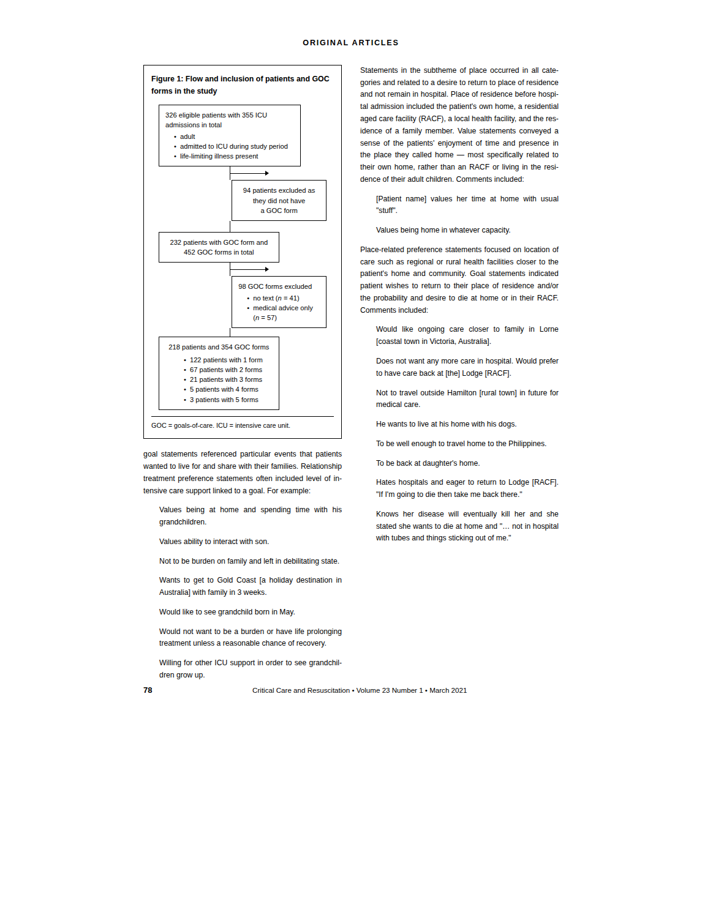ORIGINAL ARTICLES
Figure 1: Flow and inclusion of patients and GOC forms in the study
326 eligible patients with 355 ICU admissions in total
adult
admitted to ICU during study period
life-limiting illness present
94 patients excluded as
they did not have
a GOC form
232 patients with GOC form and
452 GOC forms in total
98 GOC forms excluded
no text (n = 41)
medical advice only (n = 57)
218 patients and 354 GOC forms
122 patients with 1 form
67 patients with 2 forms
21 patients with 3 forms
5 patients with 4 forms
3 patients with 5 forms
GOC = goals-of-care. ICU = intensive care unit.
goal statements referenced particular events that patients wanted to live for and share with their families. Relationship treatment preference statements often included level of intensive care support linked to a goal. For example:
Values being at home and spending time with his grandchildren.
Values ability to interact with son.
Not to be burden on family and left in debilitating state.
Wants to get to Gold Coast [a holiday destination in Australia] with family in 3 weeks.
Would like to see grandchild born in May.
Would not want to be a burden or have life prolonging treatment unless a reasonable chance of recovery.
Willing for other ICU support in order to see grandchildren grow up.
Statements in the subtheme of place occurred in all categories and related to a desire to return to place of residence and not remain in hospital. Place of residence before hospital admission included the patient's own home, a residential aged care facility (RACF), a local health facility, and the residence of a family member. Value statements conveyed a sense of the patients' enjoyment of time and presence in the place they called home — most specifically related to their own home, rather than an RACF or living in the residence of their adult children. Comments included:
[Patient name] values her time at home with usual "stuff".
Values being home in whatever capacity.
Place-related preference statements focused on location of care such as regional or rural health facilities closer to the patient's home and community. Goal statements indicated patient wishes to return to their place of residence and/or the probability and desire to die at home or in their RACF. Comments included:
Would like ongoing care closer to family in Lorne [coastal town in Victoria, Australia].
Does not want any more care in hospital. Would prefer to have care back at [the] Lodge [RACF].
Not to travel outside Hamilton [rural town] in future for medical care.
He wants to live at his home with his dogs.
To be well enough to travel home to the Philippines.
To be back at daughter's home.
Hates hospitals and eager to return to Lodge [RACF]. "If I'm going to die then take me back there."
Knows her disease will eventually kill her and she stated she wants to die at home and "… not in hospital with tubes and things sticking out of me."
78
Critical Care and Resuscitation • Volume 23 Number 1 • March 2021